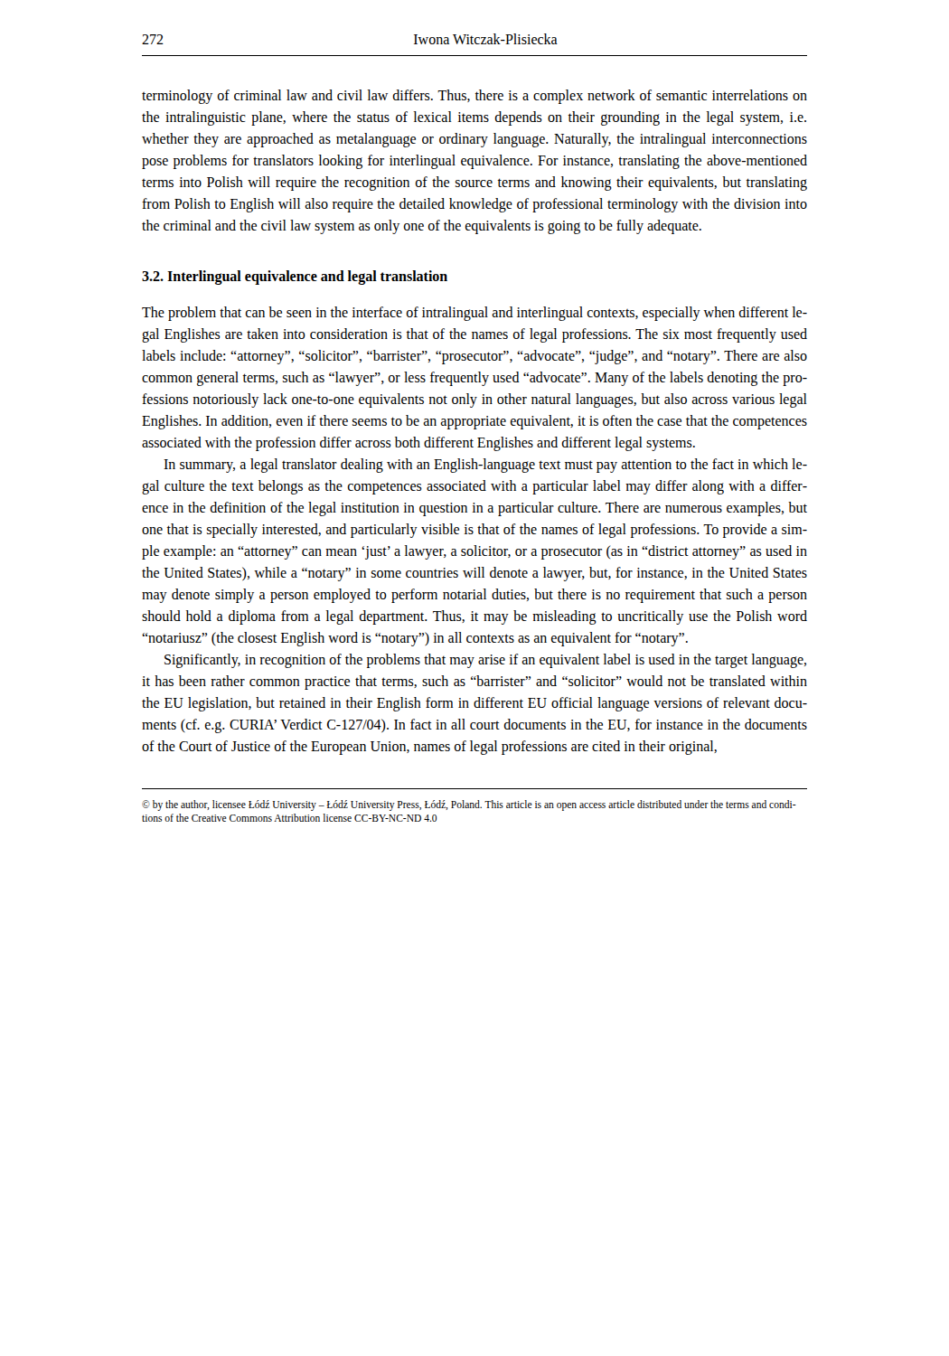272 Iwona Witczak-Plisiecka
terminology of criminal law and civil law differs. Thus, there is a complex network of semantic interrelations on the intralinguistic plane, where the status of lexical items depends on their grounding in the legal system, i.e. whether they are approached as metalanguage or ordinary language. Naturally, the intralingual interconnections pose problems for translators looking for interlingual equivalence. For instance, translating the above-mentioned terms into Polish will require the recognition of the source terms and knowing their equivalents, but translating from Polish to English will also require the detailed knowledge of professional terminology with the division into the criminal and the civil law system as only one of the equivalents is going to be fully adequate.
3.2. Interlingual equivalence and legal translation
The problem that can be seen in the interface of intralingual and interlingual contexts, especially when different legal Englishes are taken into consideration is that of the names of legal professions. The six most frequently used labels include: “attorney”, “solicitor”, “barrister”, “prosecutor”, “advocate”, “judge”, and “notary”. There are also common general terms, such as “lawyer”, or less frequently used “advocate”. Many of the labels denoting the professions notoriously lack one-to-one equivalents not only in other natural languages, but also across various legal Englishes. In addition, even if there seems to be an appropriate equivalent, it is often the case that the competences associated with the profession differ across both different Englishes and different legal systems.
In summary, a legal translator dealing with an English-language text must pay attention to the fact in which legal culture the text belongs as the competences associated with a particular label may differ along with a difference in the definition of the legal institution in question in a particular culture. There are numerous examples, but one that is specially interested, and particularly visible is that of the names of legal professions. To provide a simple example: an “attorney” can mean ‘just’ a lawyer, a solicitor, or a prosecutor (as in “district attorney” as used in the United States), while a “notary” in some countries will denote a lawyer, but, for instance, in the United States may denote simply a person employed to perform notarial duties, but there is no requirement that such a person should hold a diploma from a legal department. Thus, it may be misleading to uncritically use the Polish word “notariusz” (the closest English word is “notary”) in all contexts as an equivalent for “notary”.
Significantly, in recognition of the problems that may arise if an equivalent label is used in the target language, it has been rather common practice that terms, such as “barrister” and “solicitor” would not be translated within the EU legislation, but retained in their English form in different EU official language versions of relevant documents (cf. e.g. CURIA’ Verdict C-127/04). In fact in all court documents in the EU, for instance in the documents of the Court of Justice of the European Union, names of legal professions are cited in their original,
© by the author, licensee Łódź University – Łódź University Press, Łódź, Poland. This article is an open access article distributed under the terms and conditions of the Creative Commons Attribution license CC-BY-NC-ND 4.0